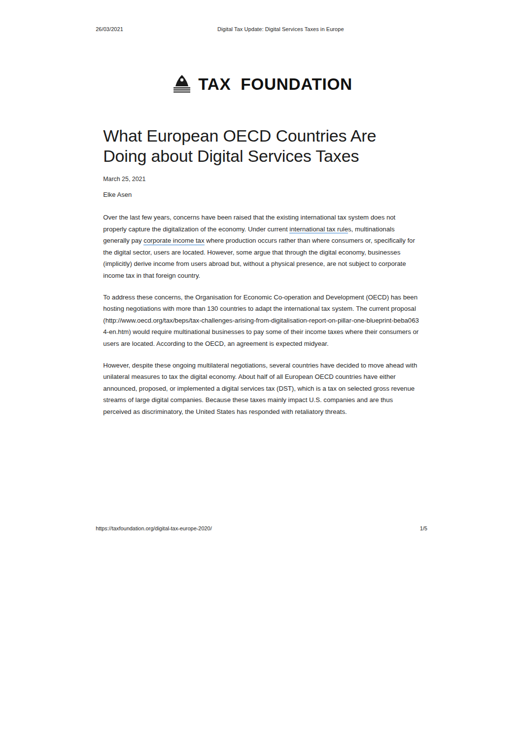26/03/2021
Digital Tax Update: Digital Services Taxes in Europe
TAX FOUNDATION
What European OECD Countries Are Doing about Digital Services Taxes
March 25, 2021
Elke Asen
Over the last few years, concerns have been raised that the existing international tax system does not properly capture the digitalization of the economy. Under current international tax rules, multinationals generally pay corporate income tax where production occurs rather than where consumers or, specifically for the digital sector, users are located. However, some argue that through the digital economy, businesses (implicitly) derive income from users abroad but, without a physical presence, are not subject to corporate income tax in that foreign country.
To address these concerns, the Organisation for Economic Co-operation and Development (OECD) has been hosting negotiations with more than 130 countries to adapt the international tax system. The current proposal (http://www.oecd.org/tax/beps/tax-challenges-arising-from-digitalisation-report-on-pillar-one-blueprint-beba0634-en.htm) would require multinational businesses to pay some of their income taxes where their consumers or users are located. According to the OECD, an agreement is expected midyear.
However, despite these ongoing multilateral negotiations, several countries have decided to move ahead with unilateral measures to tax the digital economy. About half of all European OECD countries have either announced, proposed, or implemented a digital services tax (DST), which is a tax on selected gross revenue streams of large digital companies. Because these taxes mainly impact U.S. companies and are thus perceived as discriminatory, the United States has responded with retaliatory threats.
https://taxfoundation.org/digital-tax-europe-2020/
1/5